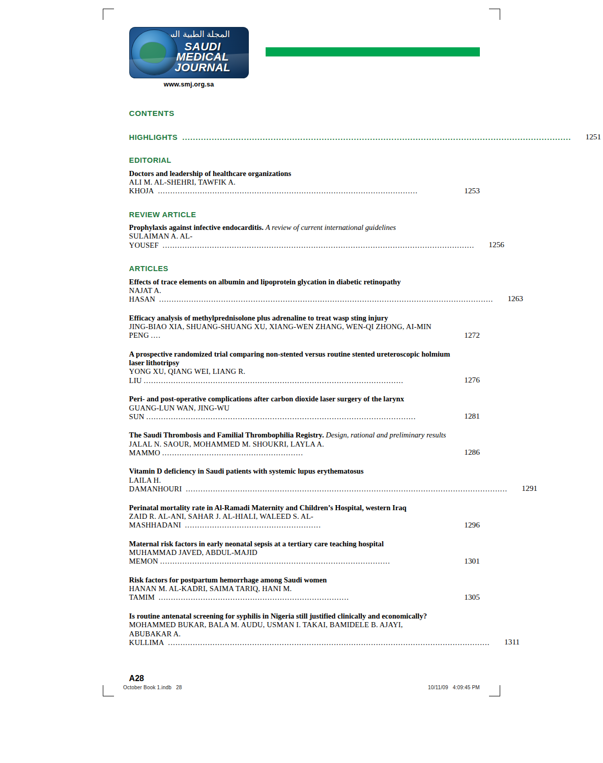المجلة الطبية السعودية
SAUDI MEDICAL JOURNAL
www.smj.org.sa
CONTENTS
HIGHLIGHTS .................................................................................................................................................
1251
EDITORIAL
Doctors and leadership of healthcare organizations
ALI M. AL-SHEHRI, TAWFIK A. KHOJA .........................................................................................................
1253
REVIEW ARTICLE
Prophylaxis against infective endocarditis. A review of current international guidelines
SULAIMAN A. AL-YOUSEF ..............................................................................................................................
1256
ARTICLES
Effects of trace elements on albumin and lipoprotein glycation in diabetic retinopathy
NAJAT A. HASAN .......................................................................................................................................
1263
Efficacy analysis of methylprednisolone plus adrenaline to treat wasp sting injury
JING-BIAO XIA, SHUANG-SHUANG XU, XIANG-WEN ZHANG, WEN-QI ZHONG, AI-MIN PENG ....
1272
A prospective randomized trial comparing non-stented versus routine stented ureteroscopic holmium laser lithotripsy
YONG XU, QIANG WEI, LIANG R. LIU .........................................................................................................
1276
Peri- and post-operative complications after carbon dioxide laser surgery of the larynx
GUANG-LUN WAN, JING-WU SUN .............................................................................................................
1281
The Saudi Thrombosis and Familial Thrombophilia Registry. Design, rational and preliminary results
JALAL N. SAOUR, MOHAMMED M. SHOUKRI, LAYLA A. MAMMO .........................................................
1286
Vitamin D deficiency in Saudi patients with systemic lupus erythematosus
LAILA H. DAMANHOURI ..................................................................................................................................
1291
Perinatal mortality rate in Al-Ramadi Maternity and Children’s Hospital, western Iraq
ZAID R. AL-ANI, SAHAR J. AL-HIALI, WALEED S. AL-MASHHADANI .......................................................
1296
Maternal risk factors in early neonatal sepsis at a tertiary care teaching hospital
MUHAMMAD JAVED, ABDUL-MAJID MEMON .............................................................................................
1301
Risk factors for postpartum hemorrhage among Saudi women
HANAN M. AL-KADRI, SAIMA TARIQ, HANI M. TAMIM .............................................................................
1305
Is routine antenatal screening for syphilis in Nigeria still justified clinically and economically?
MOHAMMED BUKAR, BALA M. AUDU, USMAN I. TAKAI, BAMIDELE B. AJAYI,
ABUBAKAR A. KULLIMA ..................................................................................................................................
1311
A28
October Book 1.indb 28
10/11/09 4:09:45 PM